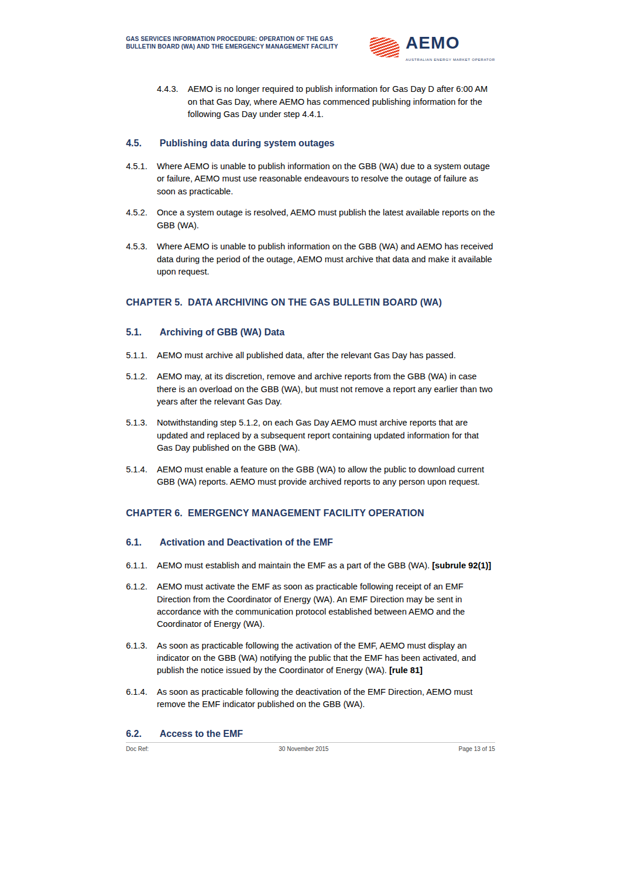Gas Services Information Procedure: Operation of the Gas Bulletin Board (WA) and the Emergency Management Facility
AEMO
Australian Energy Market Operator
4.4.3.
AEMO is no longer required to publish information for Gas Day D after 6:00 AM on that Gas Day, where AEMO has commenced publishing information for the following Gas Day under step 4.4.1.
4.5. Publishing data during system outages
4.5.1.
Where AEMO is unable to publish information on the GBB (WA) due to a system outage or failure, AEMO must use reasonable endeavours to resolve the outage of failure as soon as practicable.
4.5.2.
Once a system outage is resolved, AEMO must publish the latest available reports on the GBB (WA).
4.5.3.
Where AEMO is unable to publish information on the GBB (WA) and AEMO has received data during the period of the outage, AEMO must archive that data and make it available upon request.
Chapter 5. Data Archiving on the Gas Bulletin Board (WA)
5.1. Archiving of GBB (WA) Data
5.1.1.
AEMO must archive all published data, after the relevant Gas Day has passed.
5.1.2.
AEMO may, at its discretion, remove and archive reports from the GBB (WA) in case there is an overload on the GBB (WA), but must not remove a report any earlier than two years after the relevant Gas Day.
5.1.3.
Notwithstanding step 5.1.2, on each Gas Day AEMO must archive reports that are updated and replaced by a subsequent report containing updated information for that Gas Day published on the GBB (WA).
5.1.4.
AEMO must enable a feature on the GBB (WA) to allow the public to download current GBB (WA) reports. AEMO must provide archived reports to any person upon request.
Chapter 6. Emergency Management Facility Operation
6.1. Activation and Deactivation of the EMF
6.1.1.
AEMO must establish and maintain the EMF as a part of the GBB (WA). [subrule 92(1)]
6.1.2.
AEMO must activate the EMF as soon as practicable following receipt of an EMF Direction from the Coordinator of Energy (WA). An EMF Direction may be sent in accordance with the communication protocol established between AEMO and the Coordinator of Energy (WA).
6.1.3.
As soon as practicable following the activation of the EMF, AEMO must display an indicator on the GBB (WA) notifying the public that the EMF has been activated, and publish the notice issued by the Coordinator of Energy (WA). [rule 81]
6.1.4.
As soon as practicable following the deactivation of the EMF Direction, AEMO must remove the EMF indicator published on the GBB (WA).
6.2. Access to the EMF
Doc Ref:
30 November 2015
Page 13 of 15